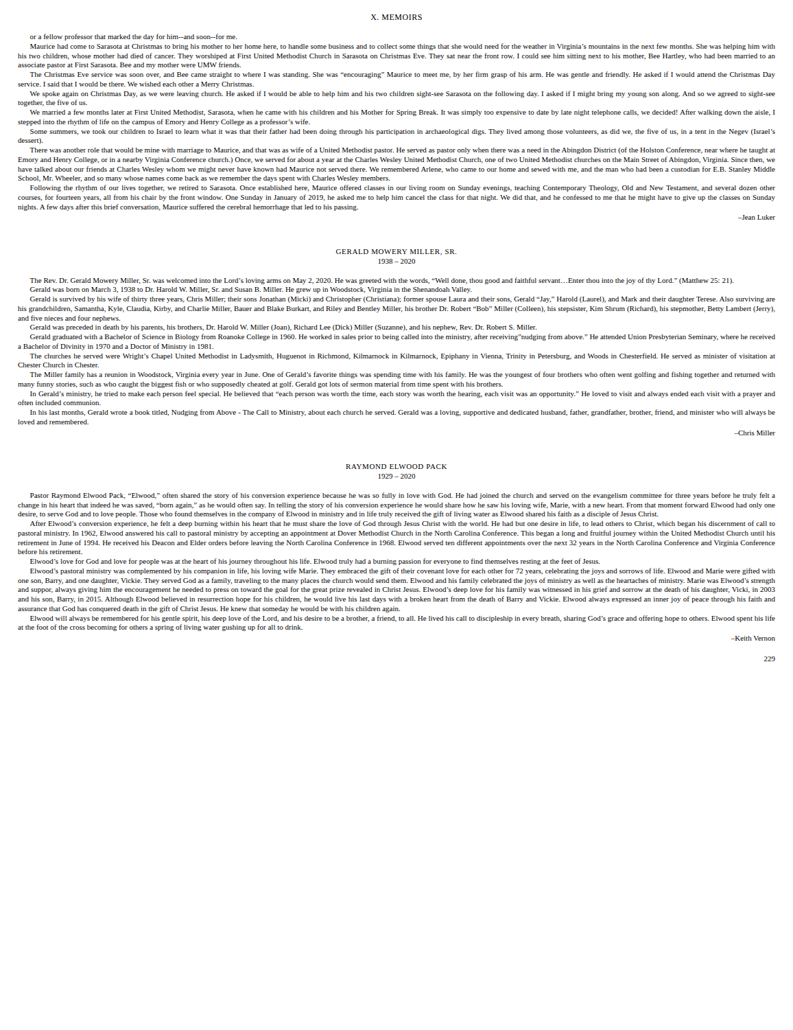X. MEMOIRS
or a fellow professor that marked the day for him--and soon--for me.
Maurice had come to Sarasota at Christmas to bring his mother to her home here, to handle some business and to collect some things that she would need for the weather in Virginia’s mountains in the next few months. She was helping him with his two children, whose mother had died of cancer. They worshiped at First United Methodist Church in Sarasota on Christmas Eve. They sat near the front row. I could see him sitting next to his mother, Bee Hartley, who had been married to an associate pastor at First Sarasota. Bee and my mother were UMW friends.
The Christmas Eve service was soon over, and Bee came straight to where I was standing. She was “encouraging” Maurice to meet me, by her firm grasp of his arm. He was gentle and friendly. He asked if I would attend the Christmas Day service. I said that I would be there. We wished each other a Merry Christmas.
We spoke again on Christmas Day, as we were leaving church. He asked if I would be able to help him and his two children sight-see Sarasota on the following day. I asked if I might bring my young son along. And so we agreed to sight-see together, the five of us.
We married a few months later at First United Methodist, Sarasota, when he came with his children and his Mother for Spring Break. It was simply too expensive to date by late night telephone calls, we decided! After walking down the aisle, I stepped into the rhythm of life on the campus of Emory and Henry College as a professor’s wife.
Some summers, we took our children to Israel to learn what it was that their father had been doing through his participation in archaeological digs. They lived among those volunteers, as did we, the five of us, in a tent in the Negev (Israel’s dessert).
There was another role that would be mine with marriage to Maurice, and that was as wife of a United Methodist pastor. He served as pastor only when there was a need in the Abingdon District (of the Holston Conference, near where he taught at Emory and Henry College, or in a nearby Virginia Conference church.) Once, we served for about a year at the Charles Wesley United Methodist Church, one of two United Methodist churches on the Main Street of Abingdon, Virginia. Since then, we have talked about our friends at Charles Wesley whom we might never have known had Maurice not served there. We remembered Arlene, who came to our home and sewed with me, and the man who had been a custodian for E.B. Stanley Middle School, Mr. Wheeler, and so many whose names come back as we remember the days spent with Charles Wesley members.
Following the rhythm of our lives together, we retired to Sarasota. Once established here, Maurice offered classes in our living room on Sunday evenings, teaching Contemporary Theology, Old and New Testament, and several dozen other courses, for fourteen years, all from his chair by the front window. One Sunday in January of 2019, he asked me to help him cancel the class for that night. We did that, and he confessed to me that he might have to give up the classes on Sunday nights. A few days after this brief conversation, Maurice suffered the cerebral hemorrhage that led to his passing.
–Jean Luker
GERALD MOWERY MILLER, SR.
1938 – 2020
The Rev. Dr. Gerald Mowery Miller, Sr. was welcomed into the Lord’s loving arms on May 2, 2020. He was greeted with the words, “Well done, thou good and faithful servant…Enter thou into the joy of thy Lord.” (Matthew 25: 21).
Gerald was born on March 3, 1938 to Dr. Harold W. Miller, Sr. and Susan B. Miller. He grew up in Woodstock, Virginia in the Shenandoah Valley.
Gerald is survived by his wife of thirty three years, Chris Miller; their sons Jonathan (Micki) and Christopher (Christiana); former spouse Laura and their sons, Gerald “Jay,” Harold (Laurel), and Mark and their daughter Terese. Also surviving are his grandchildren, Samantha, Kyle, Claudia, Kirby, and Charlie Miller, Bauer and Blake Burkart, and Riley and Bentley Miller, his brother Dr. Robert “Bob” Miller (Colleen), his stepsister, Kim Shrum (Richard), his stepmother, Betty Lambert (Jerry), and five nieces and four nephews.
Gerald was preceded in death by his parents, his brothers, Dr. Harold W. Miller (Joan), Richard Lee (Dick) Miller (Suzanne), and his nephew, Rev. Dr. Robert S. Miller.
Gerald graduated with a Bachelor of Science in Biology from Roanoke College in 1960. He worked in sales prior to being called into the ministry, after receiving”nudging from above.” He attended Union Presbyterian Seminary, where he received a Bachelor of Divinity in 1970 and a Doctor of Ministry in 1981.
The churches he served were Wright’s Chapel United Methodist in Ladysmith, Huguenot in Richmond, Kilmarnock in Kilmarnock, Epiphany in Vienna, Trinity in Petersburg, and Woods in Chesterfield. He served as minister of visitation at Chester Church in Chester.
The Miller family has a reunion in Woodstock, Virginia every year in June. One of Gerald’s favorite things was spending time with his family. He was the youngest of four brothers who often went golfing and fishing together and returned with many funny stories, such as who caught the biggest fish or who supposedly cheated at golf. Gerald got lots of sermon material from time spent with his brothers.
In Gerald’s ministry, he tried to make each person feel special. He believed that “each person was worth the time, each story was worth the hearing, each visit was an opportunity.” He loved to visit and always ended each visit with a prayer and often included communion.
In his last months, Gerald wrote a book titled, Nudging from Above - The Call to Ministry, about each church he served. Gerald was a loving, supportive and dedicated husband, father, grandfather, brother, friend, and minister who will always be loved and remembered.
–Chris Miller
RAYMOND ELWOOD PACK
1929 – 2020
Pastor Raymond Elwood Pack, “Elwood,” often shared the story of his conversion experience because he was so fully in love with God. He had joined the church and served on the evangelism committee for three years before he truly felt a change in his heart that indeed he was saved, “born again,” as he would often say. In telling the story of his conversion experience he would share how he saw his loving wife, Marie, with a new heart. From that moment forward Elwood had only one desire, to serve God and to love people. Those who found themselves in the company of Elwood in ministry and in life truly received the gift of living water as Elwood shared his faith as a disciple of Jesus Christ.
After Elwood’s conversion experience, he felt a deep burning within his heart that he must share the love of God through Jesus Christ with the world. He had but one desire in life, to lead others to Christ, which began his discernment of call to pastoral ministry. In 1962, Elwood answered his call to pastoral ministry by accepting an appointment at Dover Methodist Church in the North Carolina Conference. This began a long and fruitful journey within the United Methodist Church until his retirement in June of 1994. He received his Deacon and Elder orders before leaving the North Carolina Conference in 1968. Elwood served ten different appointments over the next 32 years in the North Carolina Conference and Virginia Conference before his retirement.
Elwood’s love for God and love for people was at the heart of his journey throughout his life. Elwood truly had a burning passion for everyone to find themselves resting at the feet of Jesus.
Elwood’s pastoral ministry was complemented by his companion in life, his loving wife Marie. They embraced the gift of their covenant love for each other for 72 years, celebrating the joys and sorrows of life. Elwood and Marie were gifted with one son, Barry, and one daughter, Vickie. They served God as a family, traveling to the many places the church would send them. Elwood and his family celebrated the joys of ministry as well as the heartaches of ministry. Marie was Elwood’s strength and suppor, always giving him the encouragement he needed to press on toward the goal for the great prize revealed in Christ Jesus. Elwood’s deep love for his family was witnessed in his grief and sorrow at the death of his daughter, Vicki, in 2003 and his son, Barry, in 2015. Although Elwood believed in resurrection hope for his children, he would live his last days with a broken heart from the death of Barry and Vickie. Elwood always expressed an inner joy of peace through his faith and assurance that God has conquered death in the gift of Christ Jesus. He knew that someday he would be with his children again.
Elwood will always be remembered for his gentle spirit, his deep love of the Lord, and his desire to be a brother, a friend, to all. He lived his call to discipleship in every breath, sharing God’s grace and offering hope to others. Elwood spent his life at the foot of the cross becoming for others a spring of living water gushing up for all to drink.
–Keith Vernon
229